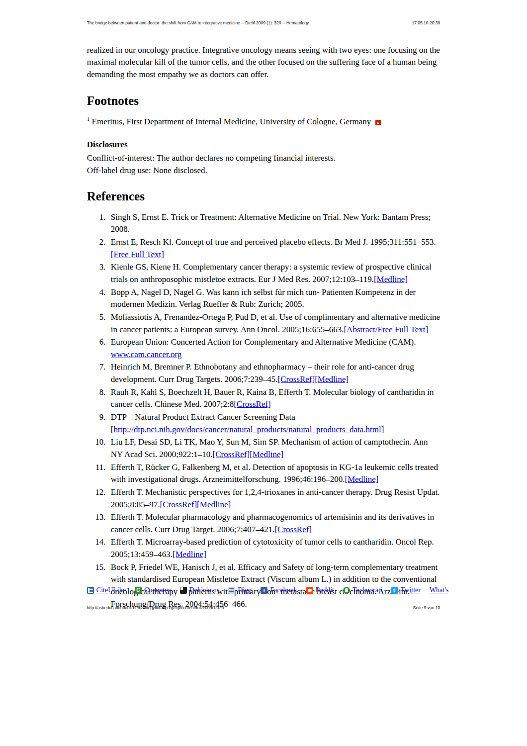The bridge between patient and doctor: the shift from CAM to integrative medicine -- Diehl 2009 (1): 320 -- Hematology
17.05.10 20:39
realized in our oncology practice. Integrative oncology means seeing with two eyes: one focusing on the maximal molecular kill of the tumor cells, and the other focused on the suffering face of a human being demanding the most empathy we as doctors can offer.
Footnotes
1 Emeritus, First Department of Internal Medicine, University of Cologne, Germany
Disclosures
Conflict-of-interest: The author declares no competing financial interests.
Off-label drug use: None disclosed.
References
Singh S, Ernst E. Trick or Treatment: Alternative Medicine on Trial. New York: Bantam Press; 2008.
Ernst E, Resch Kl. Concept of true and perceived placebo effects. Br Med J. 1995;311:551–553.[Free Full Text]
Kienle GS, Kiene H. Complementary cancer therapy: a systemic review of prospective clinical trials on anthroposophic mistletoe extracts. Eur J Med Res. 2007;12:103–119.[Medline]
Bopp A, Nagel D, Nagel G. Was kann ich selbst für mich tun- Patienten Kompetenz in der modernen Medizin. Verlag Rueffer & Rub: Zurich; 2005.
Moliassiotis A, Frenandez-Ortega P, Pud D, et al. Use of complimentary and alternative medicine in cancer patients: a European survey. Ann Oncol. 2005;16:655–663.[Abstract/Free Full Text]
European Union: Concerted Action for Complementary and Alternative Medicine (CAM). www.cam.cancer.org
Heinrich M, Bremner P. Ethnobotany and ethnopharmacy – their role for anti-cancer drug development. Curr Drug Targets. 2006;7:239–45.[CrossRef][Medline]
Rauh R, Kahl S, Boechzelt H, Bauer R, Kaina B, Efferth T. Molecular biology of cantharidin in cancer cells. Chinese Med. 2007;2:8[CrossRef]
DTP – Natural Product Extract Cancer Screening Data [http://dtp.nci.nih.gov/docs/cancer/natural_products/natural_products_data.html]
Liu LF, Desai SD, Li TK, Mao Y, Sun M, Sim SP. Mechanism of action of camptothecin. Ann NY Acad Sci. 2000;922:1–10.[CrossRef][Medline]
Efferth T, Rücker G, Falkenberg M, et al. Detection of apoptosis in KG-1a leukemic cells treated with investigational drugs. Arzneimittelforschung. 1996;46:196–200.[Medline]
Efferth T. Mechanistic perspectives for 1,2,4-trioxanes in anti-cancer therapy. Drug Resist Updat. 2005;8:85–97.[CrossRef][Medline]
Efferth T. Molecular pharmacology and pharmacogenomics of artemisinin and its derivatives in cancer cells. Curr Drug Target. 2006;7:407–421.[CrossRef]
Efferth T. Microarray-based prediction of cytotoxicity of tumor cells to cantharidin. Oncol Rep. 2005;13:459–463.[Medline]
Bock P, Friedel WE, Hanisch J, et al. Efficacy and Safety of long-term complementary treatment with standardised European Mistletoe Extract (Viscum album L.) in addition to the conventional oncological therapy in patients with primary non- metastatic breast carcinoma. Arzneim.-Forschung/Drug Res. 2004;54:456–466.
CiteULike CConnotea Del.icio.us Digg fFacebook Reddit Technorati Twitter What's
http://asheducationbook.hematologylibrary.org/cgi/content/full/2009/1/320
Seite 9 von 10